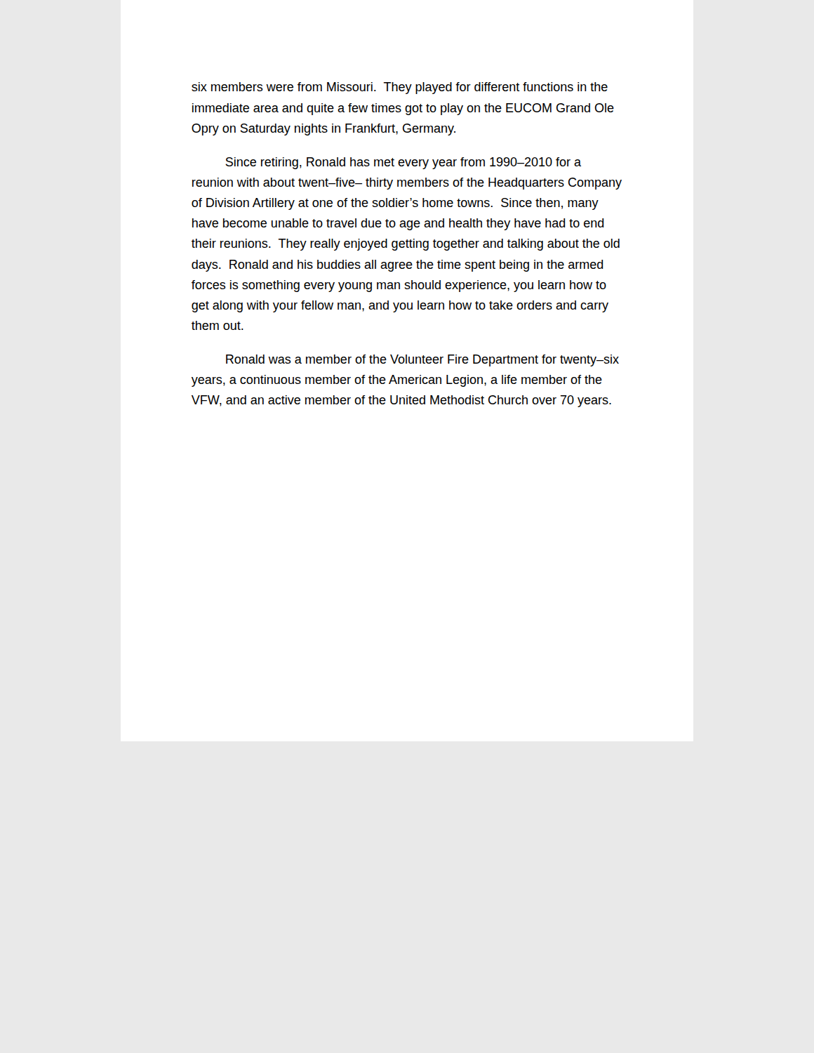six members were from Missouri. They played for different functions in the immediate area and quite a few times got to play on the EUCOM Grand Ole Opry on Saturday nights in Frankfurt, Germany.
Since retiring, Ronald has met every year from 1990–2010 for a reunion with about twent–five– thirty members of the Headquarters Company of Division Artillery at one of the soldier’s home towns. Since then, many have become unable to travel due to age and health they have had to end their reunions. They really enjoyed getting together and talking about the old days. Ronald and his buddies all agree the time spent being in the armed forces is something every young man should experience, you learn how to get along with your fellow man, and you learn how to take orders and carry them out.
Ronald was a member of the Volunteer Fire Department for twenty–six years, a continuous member of the American Legion, a life member of the VFW, and an active member of the United Methodist Church over 70 years.